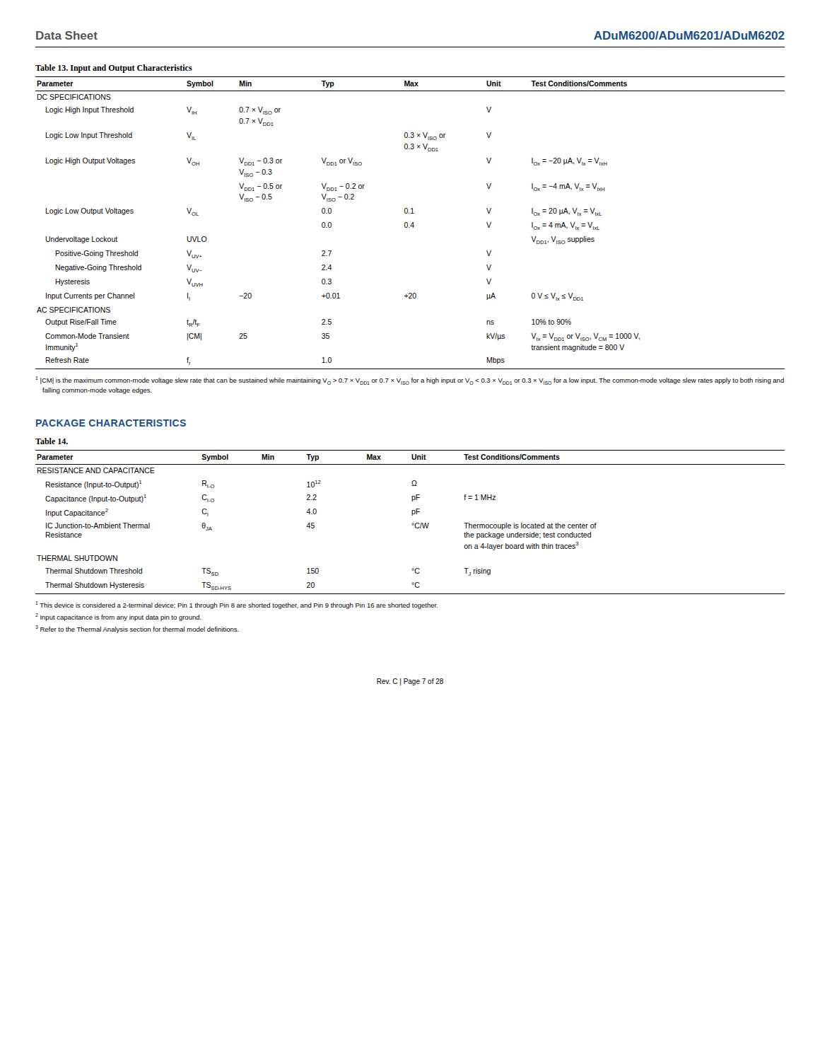Data Sheet
ADuM6200/ADuM6201/ADuM6202
Table 13. Input and Output Characteristics
| Parameter | Symbol | Min | Typ | Max | Unit | Test Conditions/Comments |
| --- | --- | --- | --- | --- | --- | --- |
| DC SPECIFICATIONS | | | | | | |
| Logic High Input Threshold | V IH | 0.7 × V ISO or 0.7 × V DD1 | | | V | |
| Logic Low Input Threshold | V IL | | | 0.3 × V ISO or 0.3 × V DD1 | V | |
| Logic High Output Voltages | V OH | V DD1 − 0.3 or V ISO − 0.3 | V DD1 or V ISO | | V | I Ox = −20 µA, V Ix = V IxH |
| | | V DD1 − 0.5 or V ISO − 0.5 | V DD1 − 0.2 or V ISO − 0.2 | | V | I Ox = −4 mA, V Ix = V IxH |
| Logic Low Output Voltages | V OL | | 0.0 | 0.1 | V | I Ox = 20 µA, V Ix = V IxL |
| | | | 0.0 | 0.4 | V | I Ox = 4 mA, V Ix = V IxL |
| Undervoltage Lockout | UVLO | | | | | V DD1 , V ISO supplies |
| Positive-Going Threshold | V UV+ | | 2.7 | | V | |
| Negative-Going Threshold | V UV− | | 2.4 | | V | |
| Hysteresis | V UVH | | 0.3 | | V | |
| Input Currents per Channel | I I | −20 | +0.01 | +20 | µA | 0 V ≤ V Ix ≤ V DD1 |
| AC SPECIFICATIONS | | | | | | |
| Output Rise/Fall Time | t R /t F | | 2.5 | | ns | 10% to 90% |
| Common-Mode Transient Immunity 1 | /CM/ | 25 | 35 | | kV/µs | V Ix = V DD1 or V ISO , V CM = 1000 V, transient magnitude = 800 V |
| Refresh Rate | f r | | 1.0 | | Mbps | |
1 |CM| is the maximum common-mode voltage slew rate that can be sustained while maintaining VO > 0.7 × VDD1 or 0.7 × VISO for a high input or VO < 0.3 × VDD1 or 0.3 × VISO for a low input. The common-mode voltage slew rates apply to both rising and falling common-mode voltage edges.
PACKAGE CHARACTERISTICS
Table 14.
| Parameter | Symbol | Min | Typ | Max | Unit | Test Conditions/Comments |
| --- | --- | --- | --- | --- | --- | --- |
| RESISTANCE AND CAPACITANCE | | | | | | |
| Resistance (Input-to-Output) 1 | R I-O | | 10 12 | | Ω | |
| Capacitance (Input-to-Output) 1 | C I-O | | 2.2 | | pF | f = 1 MHz |
| Input Capacitance 2 | C I | | 4.0 | | pF | |
| IC Junction-to-Ambient Thermal Resistance | θ JA | | 45 | | °C/W | Thermocouple is located at the center of the package underside; test conducted on a 4-layer board with thin traces 3 |
| THERMAL SHUTDOWN | | | | | | |
| Thermal Shutdown Threshold | TS SD | | 150 | | °C | T J rising |
| Thermal Shutdown Hysteresis | TS SD-HYS | | 20 | | °C | |
1 This device is considered a 2-terminal device; Pin 1 through Pin 8 are shorted together, and Pin 9 through Pin 16 are shorted together.
2 Input capacitance is from any input data pin to ground.
3 Refer to the Thermal Analysis section for thermal model definitions.
Rev. C | Page 7 of 28